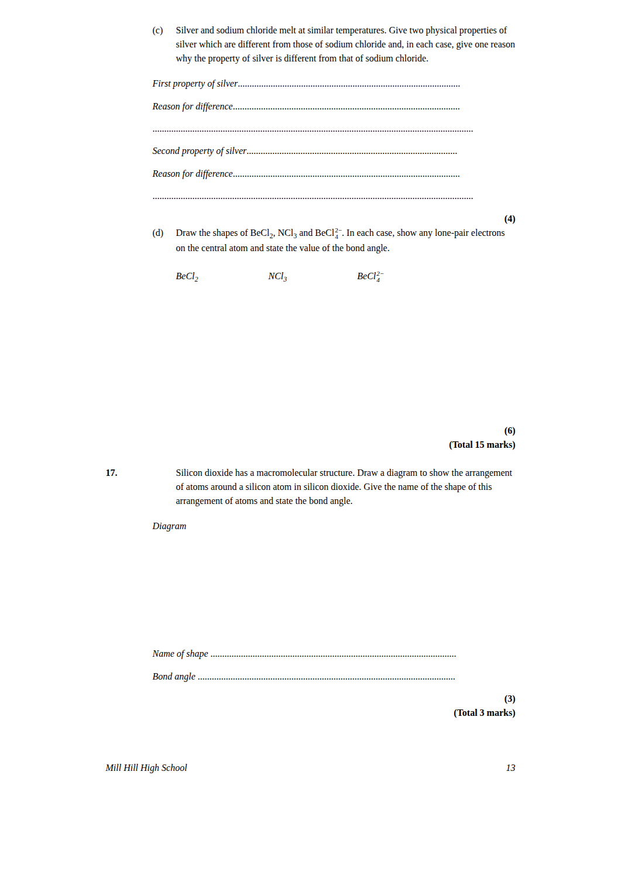(c)
Silver and sodium chloride melt at similar temperatures. Give two physical properties of silver which are different from those of sodium chloride and, in each case, give one reason why the property of silver is different from that of sodium chloride.
First property of silver...............................................................................................
Reason for difference.................................................................................................
.........................................................................................................................................
Second property of silver..........................................................................................
Reason for difference.................................................................................................
.........................................................................................................................................
(4)
(d)
Draw the shapes of BeCl2, NCl3 and BeCl2−4. In each case, show any lone-pair electrons on the central atom and state the value of the bond angle.
BeCl2 NCl3 BeCl2−4
(6)
(Total 15 marks)
17.
Silicon dioxide has a macromolecular structure. Draw a diagram to show the arrangement of atoms around a silicon atom in silicon dioxide. Give the name of the shape of this arrangement of atoms and state the bond angle.
Diagram
Name of shape .........................................................................................................
Bond angle ..............................................................................................................
(3)
(Total 3 marks)
Mill Hill High School 13